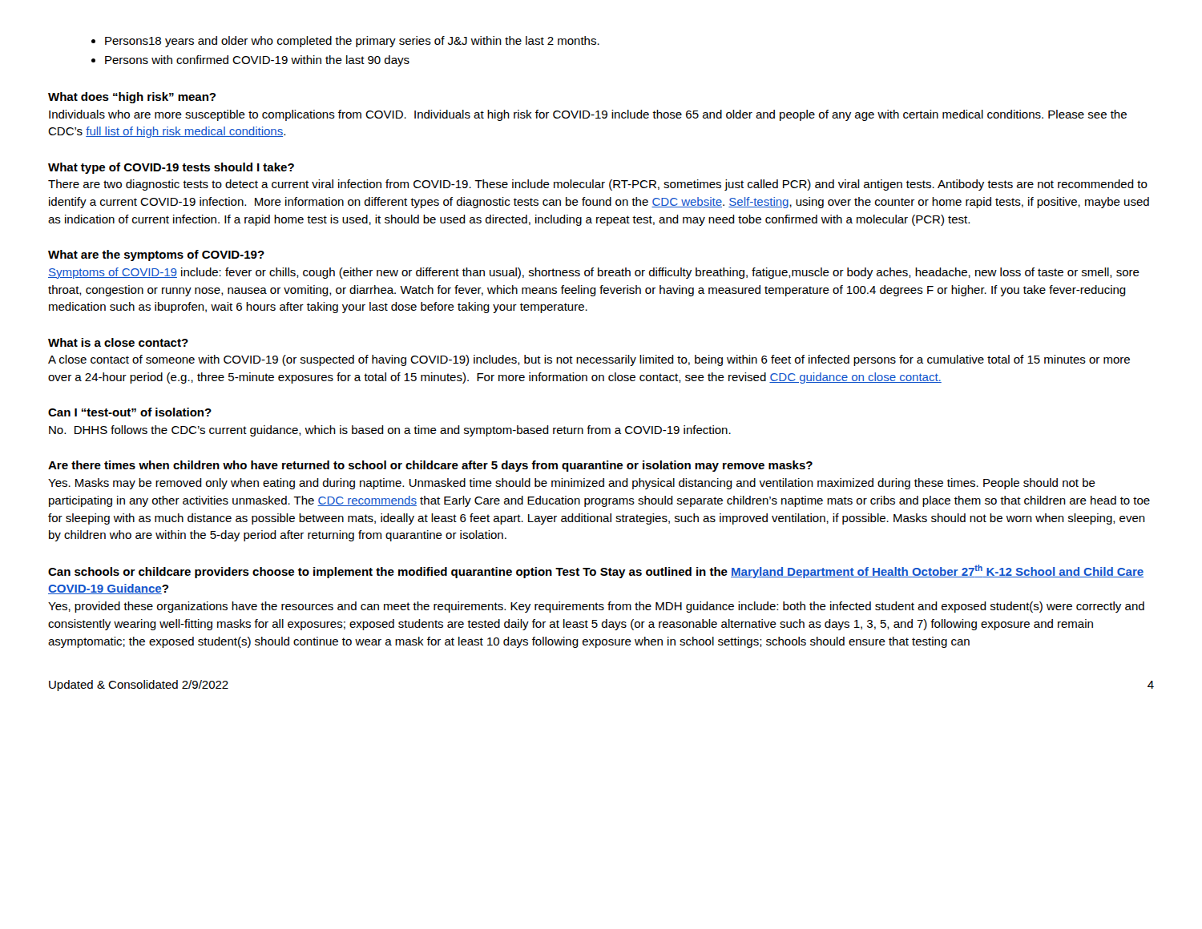Persons18 years and older who completed the primary series of J&J within the last 2 months.
Persons with confirmed COVID-19 within the last 90 days
What does “high risk” mean?
Individuals who are more susceptible to complications from COVID. Individuals at high risk for COVID-19 include those 65 and older and people of any age with certain medical conditions. Please see the CDC’s full list of high risk medical conditions.
What type of COVID-19 tests should I take?
There are two diagnostic tests to detect a current viral infection from COVID-19. These include molecular (RT-PCR, sometimes just called PCR) and viral antigen tests. Antibody tests are not recommended to identify a current COVID-19 infection. More information on different types of diagnostic tests can be found on the CDC website. Self-testing, using over the counter or home rapid tests, if positive, maybe used as indication of current infection. If a rapid home test is used, it should be used as directed, including a repeat test, and may need tobe confirmed with a molecular (PCR) test.
What are the symptoms of COVID-19?
Symptoms of COVID-19 include: fever or chills, cough (either new or different than usual), shortness of breath or difficulty breathing, fatigue,muscle or body aches, headache, new loss of taste or smell, sore throat, congestion or runny nose, nausea or vomiting, or diarrhea. Watch for fever, which means feeling feverish or having a measured temperature of 100.4 degrees F or higher. If you take fever-reducing medication such as ibuprofen, wait 6 hours after taking your last dose before taking your temperature.
What is a close contact?
A close contact of someone with COVID-19 (or suspected of having COVID-19) includes, but is not necessarily limited to, being within 6 feet of infected persons for a cumulative total of 15 minutes or more over a 24-hour period (e.g., three 5-minute exposures for a total of 15 minutes). For more information on close contact, see the revised CDC guidance on close contact.
Can I “test-out” of isolation?
No. DHHS follows the CDC’s current guidance, which is based on a time and symptom-based return from a COVID-19 infection.
Are there times when children who have returned to school or childcare after 5 days from quarantine or isolation may remove masks?
Yes. Masks may be removed only when eating and during naptime. Unmasked time should be minimized and physical distancing and ventilation maximized during these times. People should not be participating in any other activities unmasked. The CDC recommends that Early Care and Education programs should separate children’s naptime mats or cribs and place them so that children are head to toe for sleeping with as much distance as possible between mats, ideally at least 6 feet apart. Layer additional strategies, such as improved ventilation, if possible. Masks should not be worn when sleeping, even by children who are within the 5-day period after returning from quarantine or isolation.
Can schools or childcare providers choose to implement the modified quarantine option Test To Stay as outlined in the Maryland Department of Health October 27th K-12 School and Child Care COVID-19 Guidance?
Yes, provided these organizations have the resources and can meet the requirements. Key requirements from the MDH guidance include: both the infected student and exposed student(s) were correctly and consistently wearing well-fitting masks for all exposures; exposed students are tested daily for at least 5 days (or a reasonable alternative such as days 1, 3, 5, and 7) following exposure and remain asymptomatic; the exposed student(s) should continue to wear a mask for at least 10 days following exposure when in school settings; schools should ensure that testing can
Updated & Consolidated 2/9/2022 4